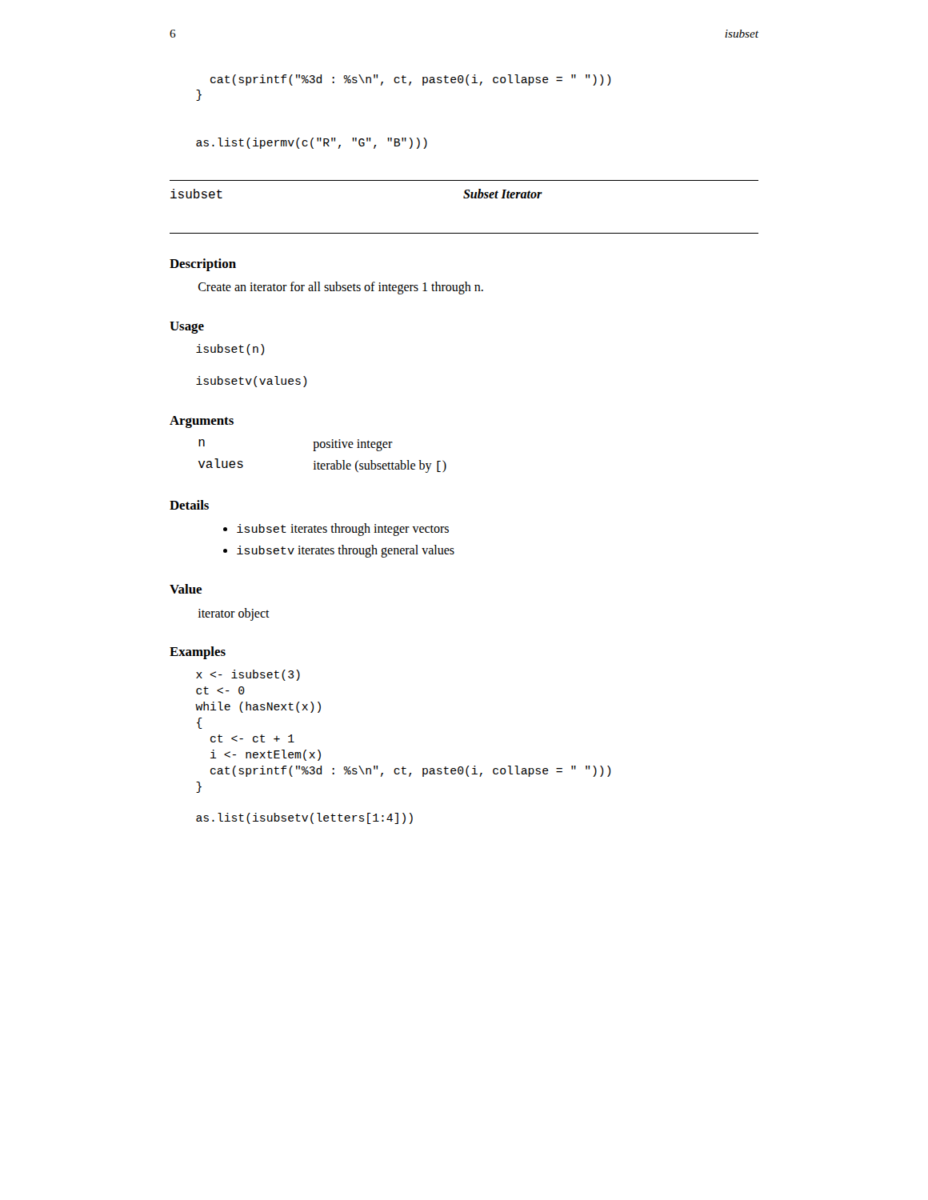6 isubset
  cat(sprintf("%3d : %s\n", ct, paste0(i, collapse = " ")))
}


as.list(ipermv(c("R", "G", "B")))
isubset Subset Iterator
Description
Create an iterator for all subsets of integers 1 through n.
Usage
isubset(n)

isubsetv(values)
Arguments
n
positive integer
values
iterable (subsettable by [)
Details
isubset iterates through integer vectors
isubsetv iterates through general values
Value
iterator object
Examples
x <- isubset(3)
ct <- 0
while (hasNext(x))
{
  ct <- ct + 1
  i <- nextElem(x)
  cat(sprintf("%3d : %s\n", ct, paste0(i, collapse = " ")))
}

as.list(isubsetv(letters[1:4]))